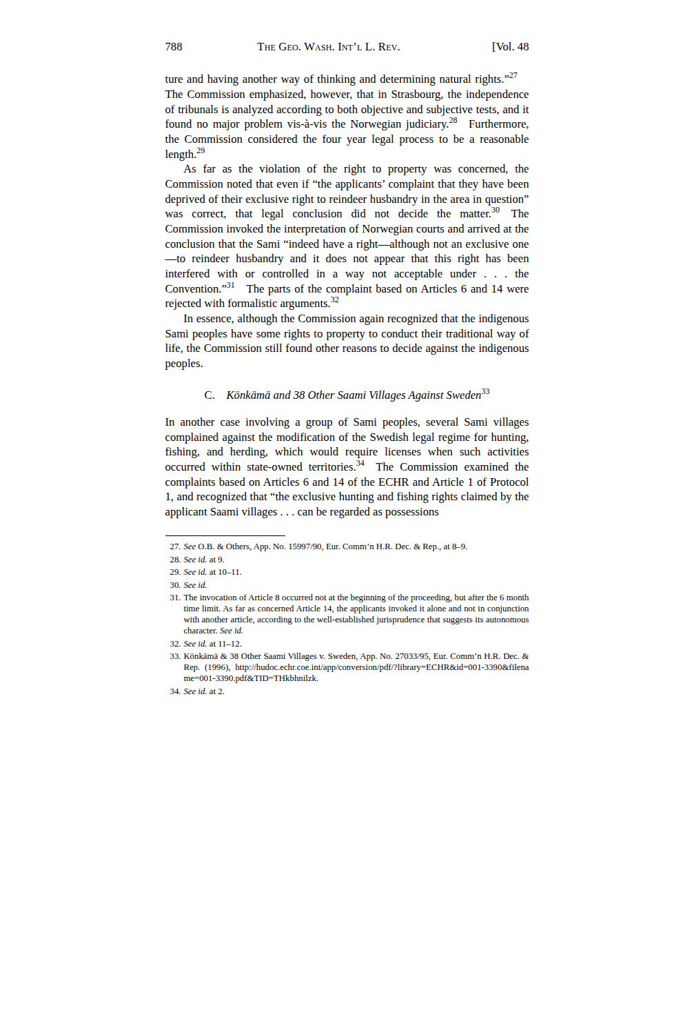788
The Geo. Wash. Int’l L. Rev.
[Vol. 48
ture and having another way of thinking and determining natural rights.”27 The Commission emphasized, however, that in Strasbourg, the independence of tribunals is analyzed according to both objective and subjective tests, and it found no major problem vis-à-vis the Norwegian judiciary.28 Furthermore, the Commission considered the four year legal process to be a reasonable length.29
As far as the violation of the right to property was concerned, the Commission noted that even if “the applicants’ complaint that they have been deprived of their exclusive right to reindeer husbandry in the area in question” was correct, that legal conclusion did not decide the matter.30 The Commission invoked the interpretation of Norwegian courts and arrived at the conclusion that the Sami “indeed have a right—although not an exclusive one—to reindeer husbandry and it does not appear that this right has been interfered with or controlled in a way not acceptable under . . . the Convention.”31 The parts of the complaint based on Articles 6 and 14 were rejected with formalistic arguments.32
In essence, although the Commission again recognized that the indigenous Sami peoples have some rights to property to conduct their traditional way of life, the Commission still found other reasons to decide against the indigenous peoples.
C. Könkämä and 38 Other Saami Villages Against Sweden33
In another case involving a group of Sami peoples, several Sami villages complained against the modification of the Swedish legal regime for hunting, fishing, and herding, which would require licenses when such activities occurred within state-owned territories.34 The Commission examined the complaints based on Articles 6 and 14 of the ECHR and Article 1 of Protocol 1, and recognized that “the exclusive hunting and fishing rights claimed by the applicant Saami villages . . . can be regarded as possessions
See O.B. & Others, App. No. 15997/90, Eur. Comm’n H.R. Dec. & Rep., at 8–9.
See id. at 9.
See id. at 10–11.
See id.
The invocation of Article 8 occurred not at the beginning of the proceeding, but after the 6 month time limit. As far as concerned Article 14, the applicants invoked it alone and not in conjunction with another article, according to the well-established jurisprudence that suggests its autonomous character. See id.
See id. at 11–12.
Könkämä & 38 Other Saami Villages v. Sweden, App. No. 27033/95, Eur. Comm’n H.R. Dec. & Rep. (1996), http://hudoc.echr.coe.int/app/conversion/pdf/?library=ECHR&id=001-3390&filename=001-3390.pdf&TID=THkbhnilzk.
See id. at 2.